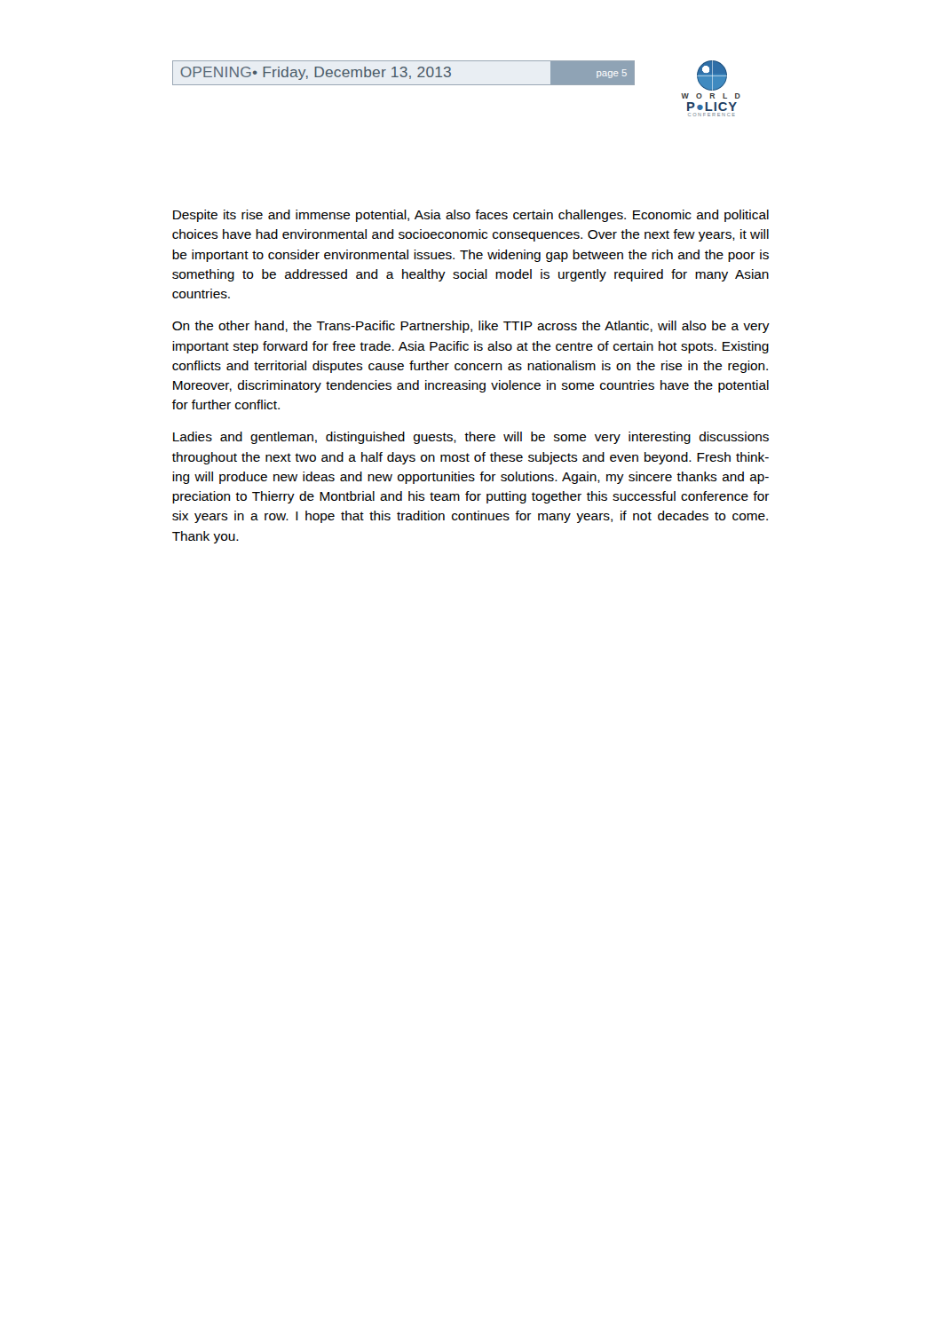OPENING • Friday, December 13, 2013
page 5
W O R L D
P●LICY
conference
Despite its rise and immense potential, Asia also faces certain challenges. Economic and political choices have had environmental and socioeconomic consequences. Over the next few years, it will be important to consider environmental issues. The widening gap between the rich and the poor is something to be addressed and a healthy social model is urgently required for many Asian countries.
On the other hand, the Trans-Pacific Partnership, like TTIP across the Atlantic, will also be a very important step forward for free trade. Asia Pacific is also at the centre of certain hot spots. Existing conflicts and territorial disputes cause further concern as nationalism is on the rise in the region. Moreover, discriminatory tendencies and increasing violence in some countries have the potential for further conflict.
Ladies and gentleman, distinguished guests, there will be some very interesting discussions throughout the next two and a half days on most of these subjects and even beyond. Fresh thinking will produce new ideas and new opportunities for solutions. Again, my sincere thanks and appreciation to Thierry de Montbrial and his team for putting together this successful conference for six years in a row. I hope that this tradition continues for many years, if not decades to come. Thank you.